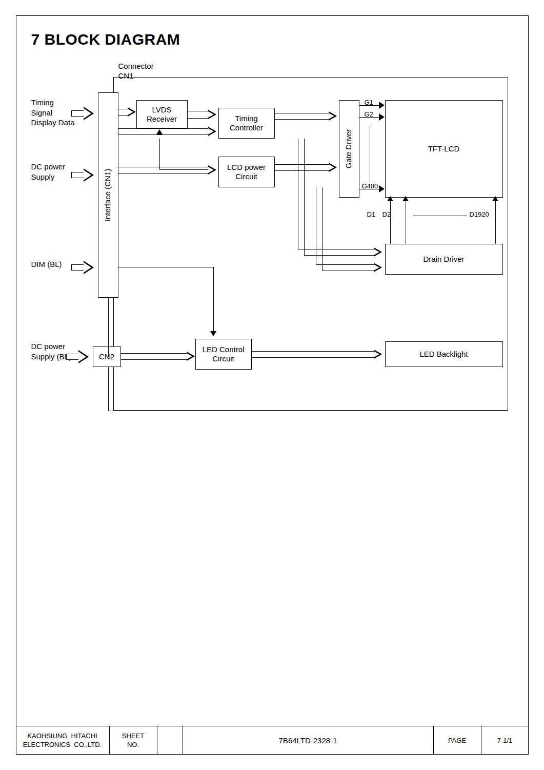7 BLOCK DIAGRAM
Connector
CN1
Timing
Signal
Display Data
DC power
Supply
DIM (BL)
DC power
Supply (BL)
Interface (CN1)
LVDS
Receiver
Timing
Controller
LCD power
Circuit
Gate Driver
TFT-LCD
Drain Driver
CN2
LED Control
Circuit
LED Backlight
G1
G2
G480
D1
D2
D1920
| KAOHSIUNG HITACHI ELECTRONICS CO.,LTD. | SHEET NO. | | 7B64LTD-2328-1 | PAGE | 7-1/1 |